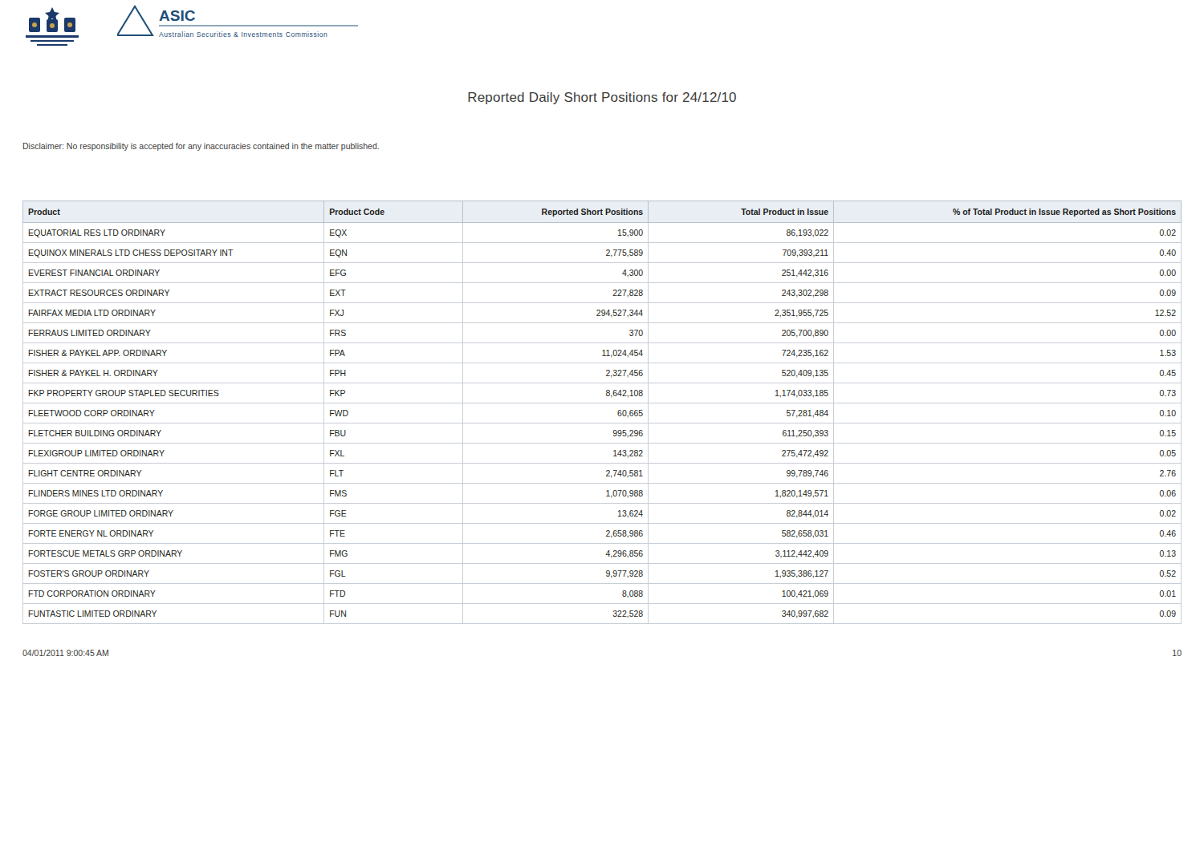ASIC Australian Securities & Investments Commission
Reported Daily Short Positions for 24/12/10
Disclaimer: No responsibility is accepted for any inaccuracies contained in the matter published.
| Product | Product Code | Reported Short Positions | Total Product in Issue | % of Total Product in Issue Reported as Short Positions |
| --- | --- | --- | --- | --- |
| EQUATORIAL RES LTD ORDINARY | EQX | 15,900 | 86,193,022 | 0.02 |
| EQUINOX MINERALS LTD CHESS DEPOSITARY INT | EQN | 2,775,589 | 709,393,211 | 0.40 |
| EVEREST FINANCIAL ORDINARY | EFG | 4,300 | 251,442,316 | 0.00 |
| EXTRACT RESOURCES ORDINARY | EXT | 227,828 | 243,302,298 | 0.09 |
| FAIRFAX MEDIA LTD ORDINARY | FXJ | 294,527,344 | 2,351,955,725 | 12.52 |
| FERRAUS LIMITED ORDINARY | FRS | 370 | 205,700,890 | 0.00 |
| FISHER & PAYKEL APP. ORDINARY | FPA | 11,024,454 | 724,235,162 | 1.53 |
| FISHER & PAYKEL H. ORDINARY | FPH | 2,327,456 | 520,409,135 | 0.45 |
| FKP PROPERTY GROUP STAPLED SECURITIES | FKP | 8,642,108 | 1,174,033,185 | 0.73 |
| FLEETWOOD CORP ORDINARY | FWD | 60,665 | 57,281,484 | 0.10 |
| FLETCHER BUILDING ORDINARY | FBU | 995,296 | 611,250,393 | 0.15 |
| FLEXIGROUP LIMITED ORDINARY | FXL | 143,282 | 275,472,492 | 0.05 |
| FLIGHT CENTRE ORDINARY | FLT | 2,740,581 | 99,789,746 | 2.76 |
| FLINDERS MINES LTD ORDINARY | FMS | 1,070,988 | 1,820,149,571 | 0.06 |
| FORGE GROUP LIMITED ORDINARY | FGE | 13,624 | 82,844,014 | 0.02 |
| FORTE ENERGY NL ORDINARY | FTE | 2,658,986 | 582,658,031 | 0.46 |
| FORTESCUE METALS GRP ORDINARY | FMG | 4,296,856 | 3,112,442,409 | 0.13 |
| FOSTER'S GROUP ORDINARY | FGL | 9,977,928 | 1,935,386,127 | 0.52 |
| FTD CORPORATION ORDINARY | FTD | 8,088 | 100,421,069 | 0.01 |
| FUNTASTIC LIMITED ORDINARY | FUN | 322,528 | 340,997,682 | 0.09 |
04/01/2011 9:00:45 AM 10